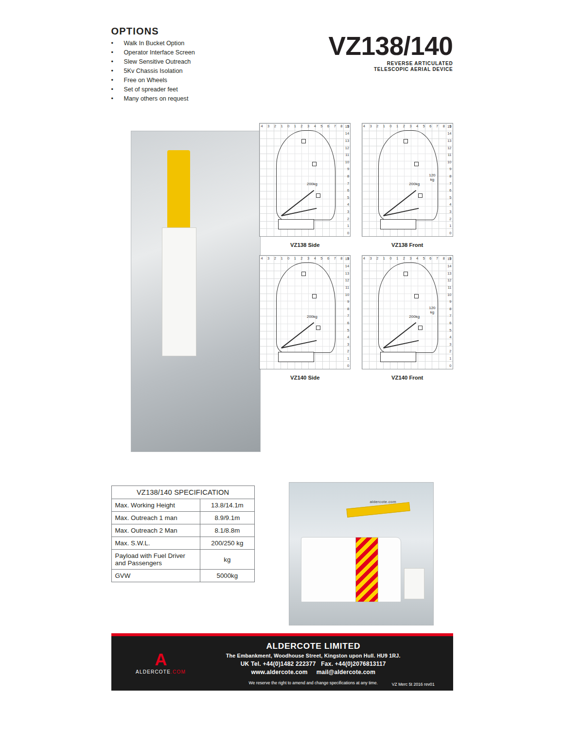OPTIONS
•Walk In Bucket Option
•Operator Interface Screen
•Slew Sensitive Outreach
•5Kv Chassis Isolation
•Free on Wheels
•Set of spreader feet
•Many others on request
VZ138/140
REVERSE ARTICULATED
TELESCOPIC AERIAL DEVICE
43210123456789
1514131211109876543210
200kg
VZ138 Side
43210123456789
1514131211109876543210
200kg
120
kg
VZ138 Front
43210123456789
1514131211109876543210
200kg
VZ140 Side
43210123456789
1514131211109876543210
200kg
120
kg
VZ140 Front
VZ138/140 SPECIFICATION
| Max. Working Height | 13.8/14.1m |
| Max. Outreach 1 man | 8.9/9.1m |
| Max. Outreach 2 Man | 8.1/8.8m |
| Max. S.W.L. | 200/250 kg |
| Payload with Fuel Driver and Passengers | kg |
| GVW | 5000kg |
aldercote.com
A
ALDERCOTE.COM
ALDERCOTE LIMITED
The Embankment, Woodhouse Street, Kingston upon Hull. HU9 1RJ.
UK Tel. +44(0)1482 222377 Fax. +44(0)2076813117
www.aldercote.com mail@aldercote.com
We reserve the right to amend and change specifications at any time.
VZ Merc 5t 2016 rev01